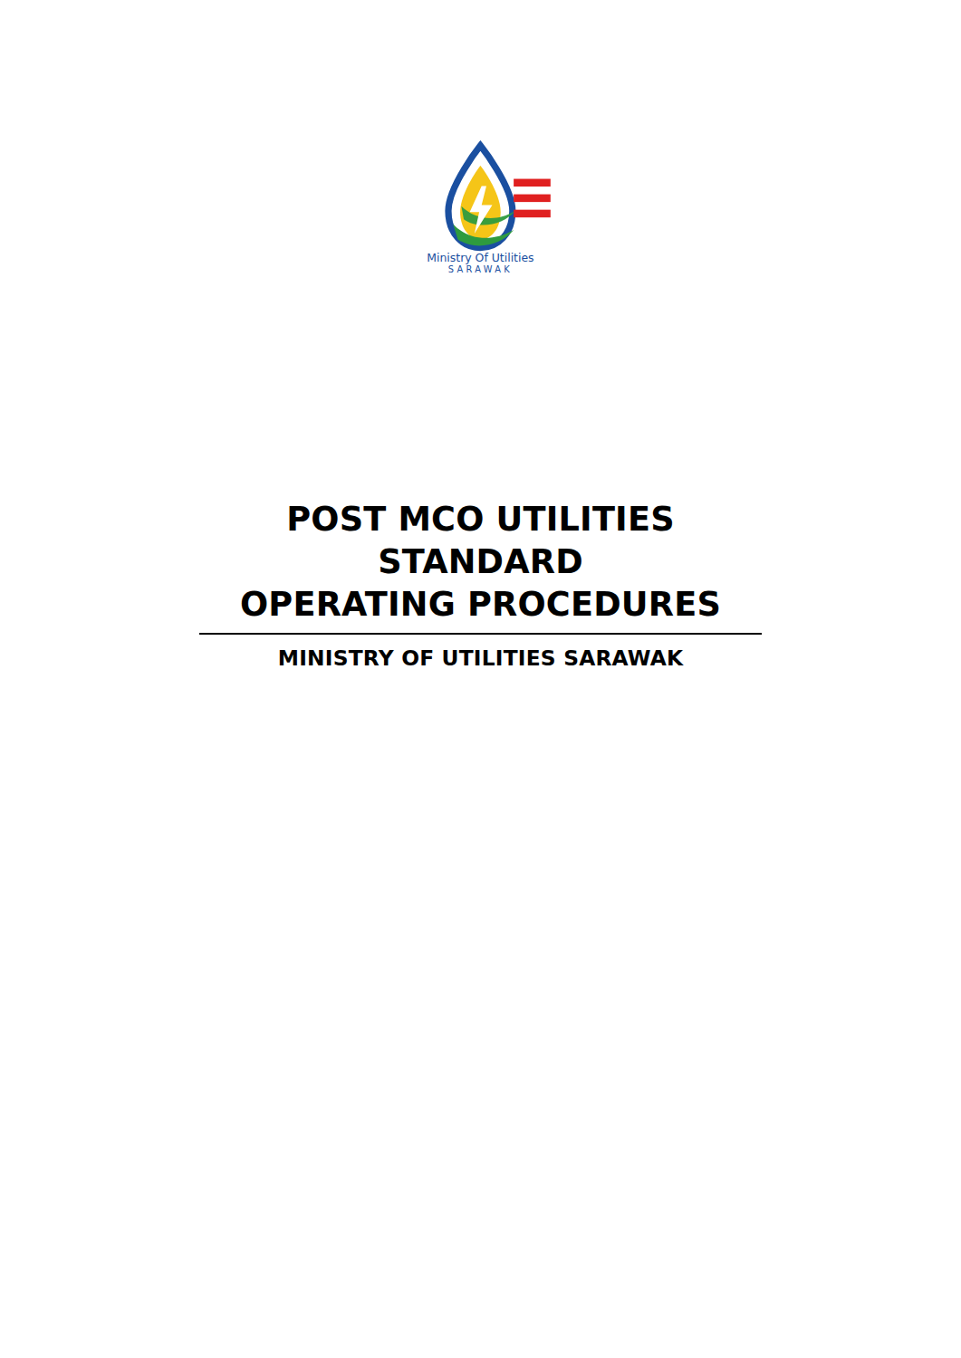Ministry Of Utilities SARAWAK
POST MCO UTILITIES
STANDARD
OPERATING PROCEDURES
MINISTRY OF UTILITIES SARAWAK